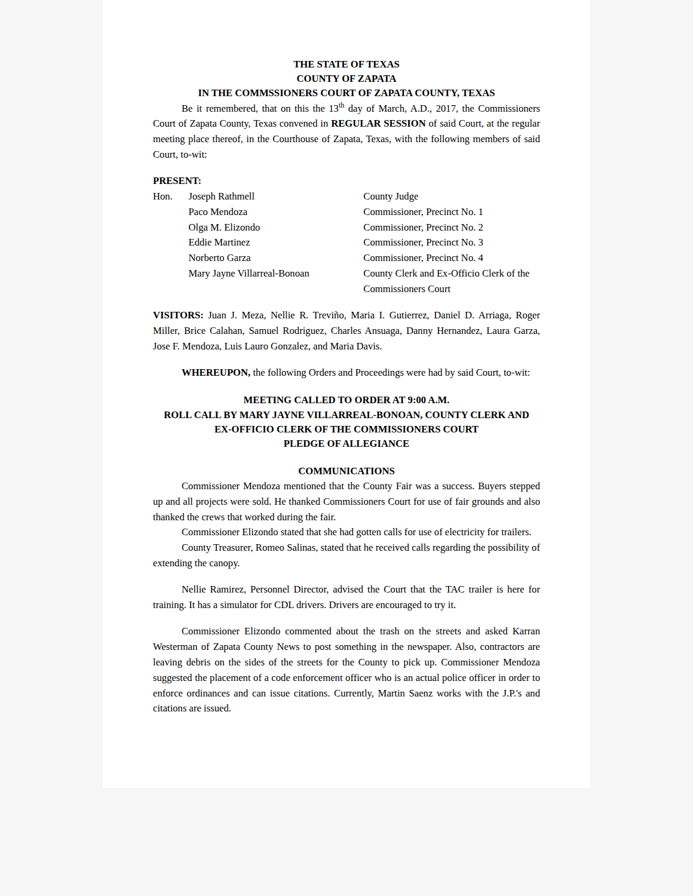THE STATE OF TEXAS
COUNTY OF ZAPATA
IN THE COMMSSIONERS COURT OF ZAPATA COUNTY, TEXAS
Be it remembered, that on this the 13th day of March, A.D., 2017, the Commissioners Court of Zapata County, Texas convened in REGULAR SESSION of said Court, at the regular meeting place thereof, in the Courthouse of Zapata, Texas, with the following members of said Court, to-wit:
PRESENT:
| Hon. | Joseph Rathmell | County Judge |
| | Paco Mendoza | Commissioner, Precinct No. 1 |
| | Olga M. Elizondo | Commissioner, Precinct No. 2 |
| | Eddie Martinez | Commissioner, Precinct No. 3 |
| | Norberto Garza | Commissioner, Precinct No. 4 |
| | Mary Jayne Villarreal-Bonoan | County Clerk and Ex-Officio Clerk of the Commissioners Court |
VISITORS: Juan J. Meza, Nellie R. Treviño, Maria I. Gutierrez, Daniel D. Arriaga, Roger Miller, Brice Calahan, Samuel Rodriguez, Charles Ansuaga, Danny Hernandez, Laura Garza, Jose F. Mendoza, Luis Lauro Gonzalez, and Maria Davis.
WHEREUPON, the following Orders and Proceedings were had by said Court, to-wit:
MEETING CALLED TO ORDER AT 9:00 A.M.
ROLL CALL BY MARY JAYNE VILLARREAL-BONOAN, COUNTY CLERK AND
EX-OFFICIO CLERK OF THE COMMISSIONERS COURT
PLEDGE OF ALLEGIANCE
COMMUNICATIONS
Commissioner Mendoza mentioned that the County Fair was a success. Buyers stepped up and all projects were sold. He thanked Commissioners Court for use of fair grounds and also thanked the crews that worked during the fair.
Commissioner Elizondo stated that she had gotten calls for use of electricity for trailers.
County Treasurer, Romeo Salinas, stated that he received calls regarding the possibility of extending the canopy.
Nellie Ramirez, Personnel Director, advised the Court that the TAC trailer is here for training. It has a simulator for CDL drivers. Drivers are encouraged to try it.
Commissioner Elizondo commented about the trash on the streets and asked Karran Westerman of Zapata County News to post something in the newspaper. Also, contractors are leaving debris on the sides of the streets for the County to pick up. Commissioner Mendoza suggested the placement of a code enforcement officer who is an actual police officer in order to enforce ordinances and can issue citations. Currently, Martin Saenz works with the J.P.'s and citations are issued.